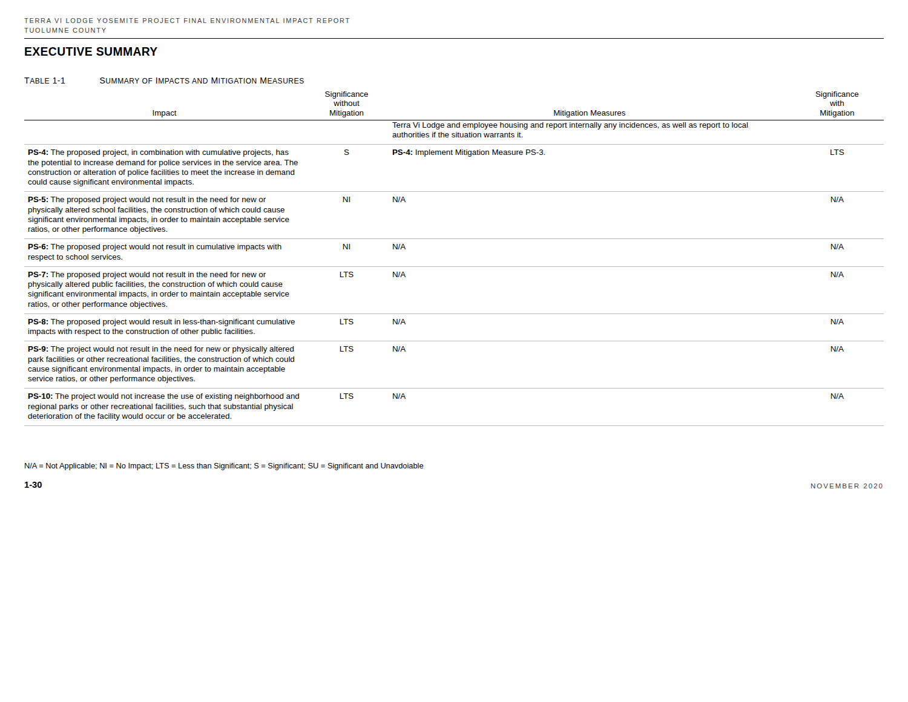Terra Vi Lodge Yosemite Project Final Environmental Impact Report
Tuolumne County
EXECUTIVE SUMMARY
TABLE 1-1 SUMMARY OF IMPACTS AND MITIGATION MEASURES
| Impact | Significance without Mitigation | Mitigation Measures | Significance with Mitigation |
| --- | --- | --- | --- |
| | | Terra Vi Lodge and employee housing and report internally any incidences, as well as report to local authorities if the situation warrants it. | |
| PS-4: The proposed project, in combination with cumulative projects, has the potential to increase demand for police services in the service area. The construction or alteration of police facilities to meet the increase in demand could cause significant environmental impacts. | S | PS-4: Implement Mitigation Measure PS-3. | LTS |
| PS-5: The proposed project would not result in the need for new or physically altered school facilities, the construction of which could cause significant environmental impacts, in order to maintain acceptable service ratios, or other performance objectives. | NI | N/A | N/A |
| PS-6: The proposed project would not result in cumulative impacts with respect to school services. | NI | N/A | N/A |
| PS-7: The proposed project would not result in the need for new or physically altered public facilities, the construction of which could cause significant environmental impacts, in order to maintain acceptable service ratios, or other performance objectives. | LTS | N/A | N/A |
| PS-8: The proposed project would result in less-than-significant cumulative impacts with respect to the construction of other public facilities. | LTS | N/A | N/A |
| PS-9: The project would not result in the need for new or physically altered park facilities or other recreational facilities, the construction of which could cause significant environmental impacts, in order to maintain acceptable service ratios, or other performance objectives. | LTS | N/A | N/A |
| PS-10: The project would not increase the use of existing neighborhood and regional parks or other recreational facilities, such that substantial physical deterioration of the facility would occur or be accelerated. | LTS | N/A | N/A |
N/A = Not Applicable; NI = No Impact; LTS = Less than Significant; S = Significant; SU = Significant and Unavdoiable
1-30 November 2020